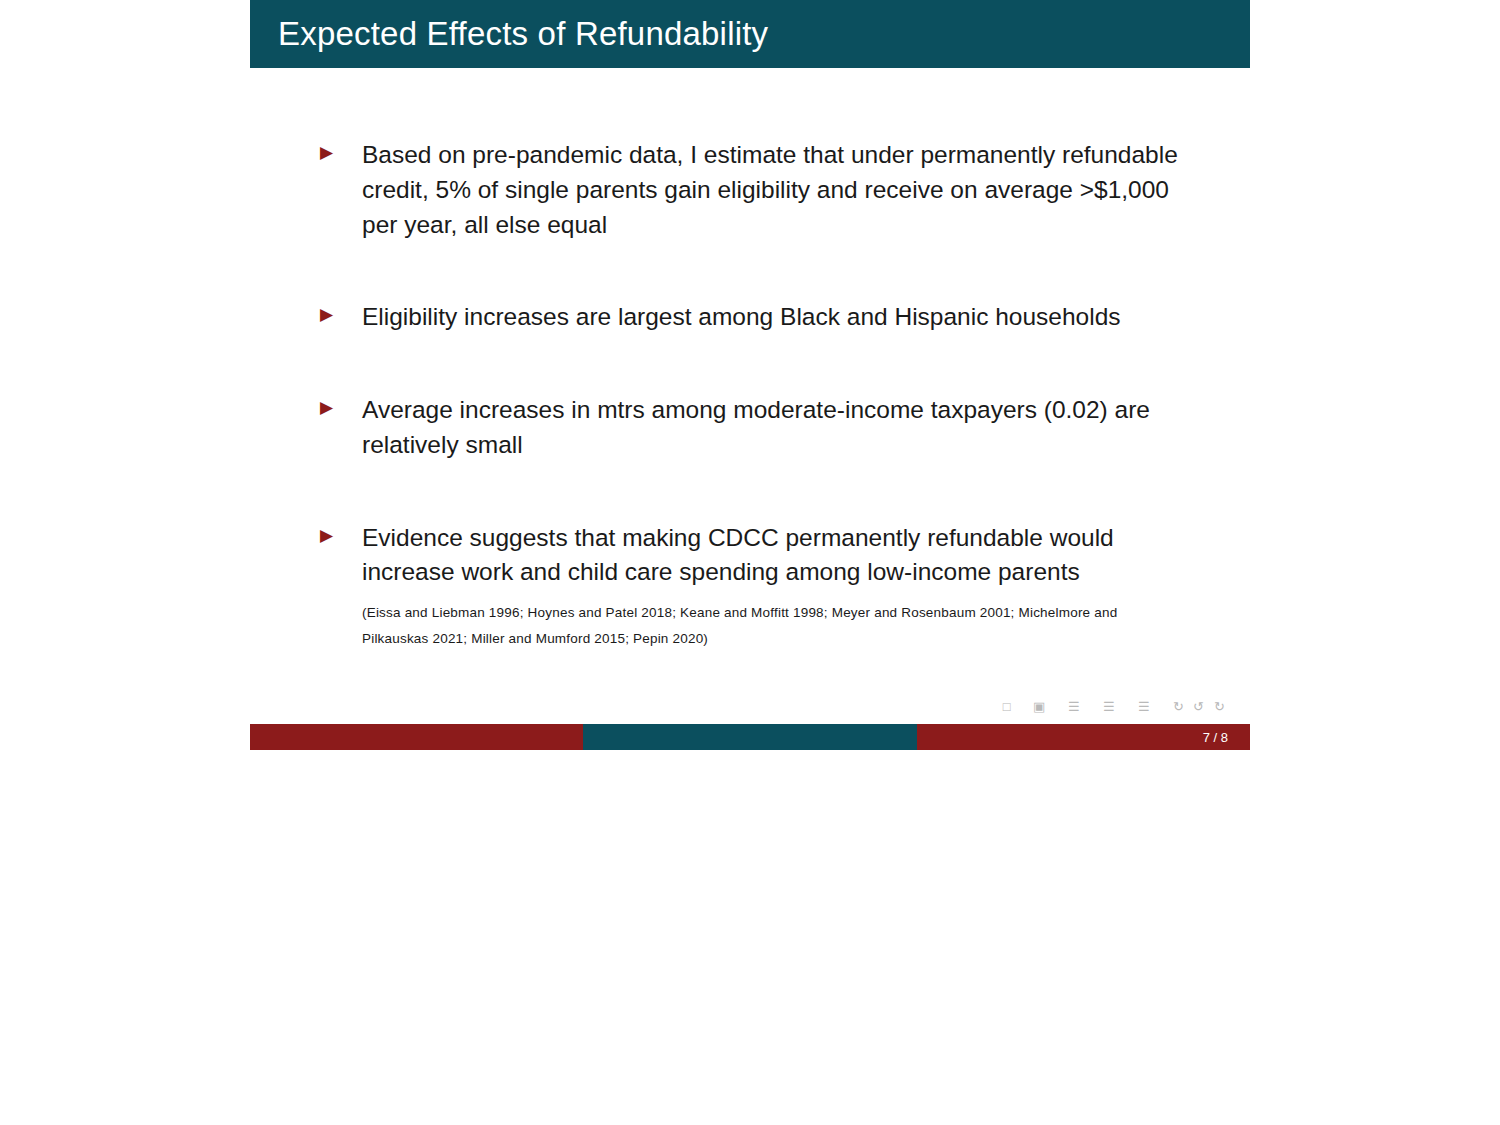Expected Effects of Refundability
Based on pre-pandemic data, I estimate that under permanently refundable credit, 5% of single parents gain eligibility and receive on average >$1,000 per year, all else equal
Eligibility increases are largest among Black and Hispanic households
Average increases in mtrs among moderate-income taxpayers (0.02) are relatively small
Evidence suggests that making CDCC permanently refundable would increase work and child care spending among low-income parents (Eissa and Liebman 1996; Hoynes and Patel 2018; Keane and Moffitt 1998; Meyer and Rosenbaum 2001; Michelmore and Pilkauskas 2021; Miller and Mumford 2015; Pepin 2020)
□ ▣ ☰ ☰ ☰ ↻ ↺ ↻
7 / 8